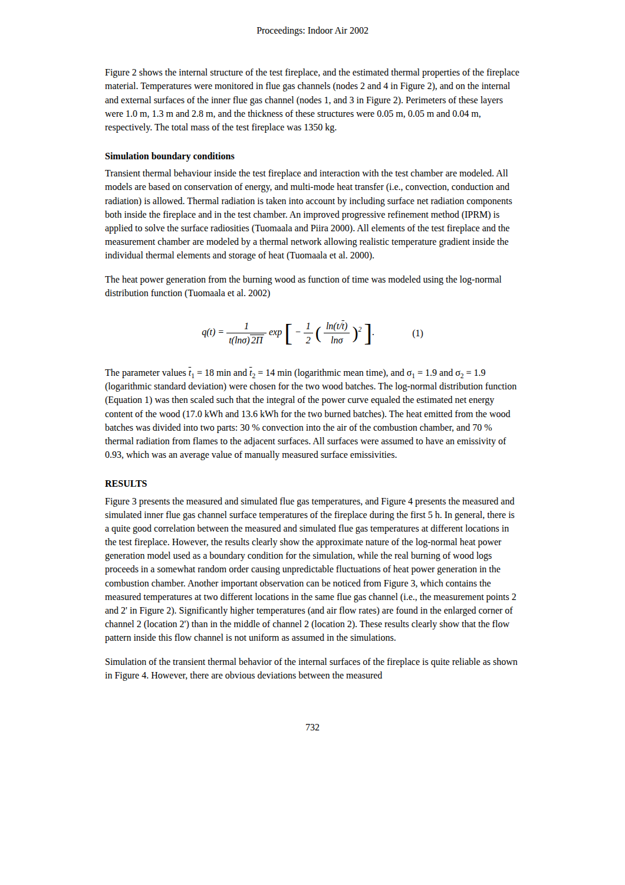Proceedings: Indoor Air 2002
Figure 2 shows the internal structure of the test fireplace, and the estimated thermal properties of the fireplace material. Temperatures were monitored in flue gas channels (nodes 2 and 4 in Figure 2), and on the internal and external surfaces of the inner flue gas channel (nodes 1, and 3 in Figure 2). Perimeters of these layers were 1.0 m, 1.3 m and 2.8 m, and the thickness of these structures were 0.05 m, 0.05 m and 0.04 m, respectively. The total mass of the test fireplace was 1350 kg.
Simulation boundary conditions
Transient thermal behaviour inside the test fireplace and interaction with the test chamber are modeled. All models are based on conservation of energy, and multi-mode heat transfer (i.e., convection, conduction and radiation) is allowed. Thermal radiation is taken into account by including surface net radiation components both inside the fireplace and in the test chamber. An improved progressive refinement method (IPRM) is applied to solve the surface radiosities (Tuomaala and Piira 2000). All elements of the test fireplace and the measurement chamber are modeled by a thermal network allowing realistic temperature gradient inside the individual thermal elements and storage of heat (Tuomaala et al. 2000).
The heat power generation from the burning wood as function of time was modeled using the log-normal distribution function (Tuomaala et al. 2002)
q(t) = 1 t(lnσ)2Π exp [ − 1 2 ( ln(t/t) lnσ )2 ]. (1)
The parameter values t1 = 18 min and t2 = 14 min (logarithmic mean time), and σ1 = 1.9 and σ2 = 1.9 (logarithmic standard deviation) were chosen for the two wood batches. The log-normal distribution function (Equation 1) was then scaled such that the integral of the power curve equaled the estimated net energy content of the wood (17.0 kWh and 13.6 kWh for the two burned batches). The heat emitted from the wood batches was divided into two parts: 30 % convection into the air of the combustion chamber, and 70 % thermal radiation from flames to the adjacent surfaces. All surfaces were assumed to have an emissivity of 0.93, which was an average value of manually measured surface emissivities.
RESULTS
Figure 3 presents the measured and simulated flue gas temperatures, and Figure 4 presents the measured and simulated inner flue gas channel surface temperatures of the fireplace during the first 5 h. In general, there is a quite good correlation between the measured and simulated flue gas temperatures at different locations in the test fireplace. However, the results clearly show the approximate nature of the log-normal heat power generation model used as a boundary condition for the simulation, while the real burning of wood logs proceeds in a somewhat random order causing unpredictable fluctuations of heat power generation in the combustion chamber. Another important observation can be noticed from Figure 3, which contains the measured temperatures at two different locations in the same flue gas channel (i.e., the measurement points 2 and 2' in Figure 2). Significantly higher temperatures (and air flow rates) are found in the enlarged corner of channel 2 (location 2') than in the middle of channel 2 (location 2). These results clearly show that the flow pattern inside this flow channel is not uniform as assumed in the simulations.
Simulation of the transient thermal behavior of the internal surfaces of the fireplace is quite reliable as shown in Figure 4. However, there are obvious deviations between the measured
732